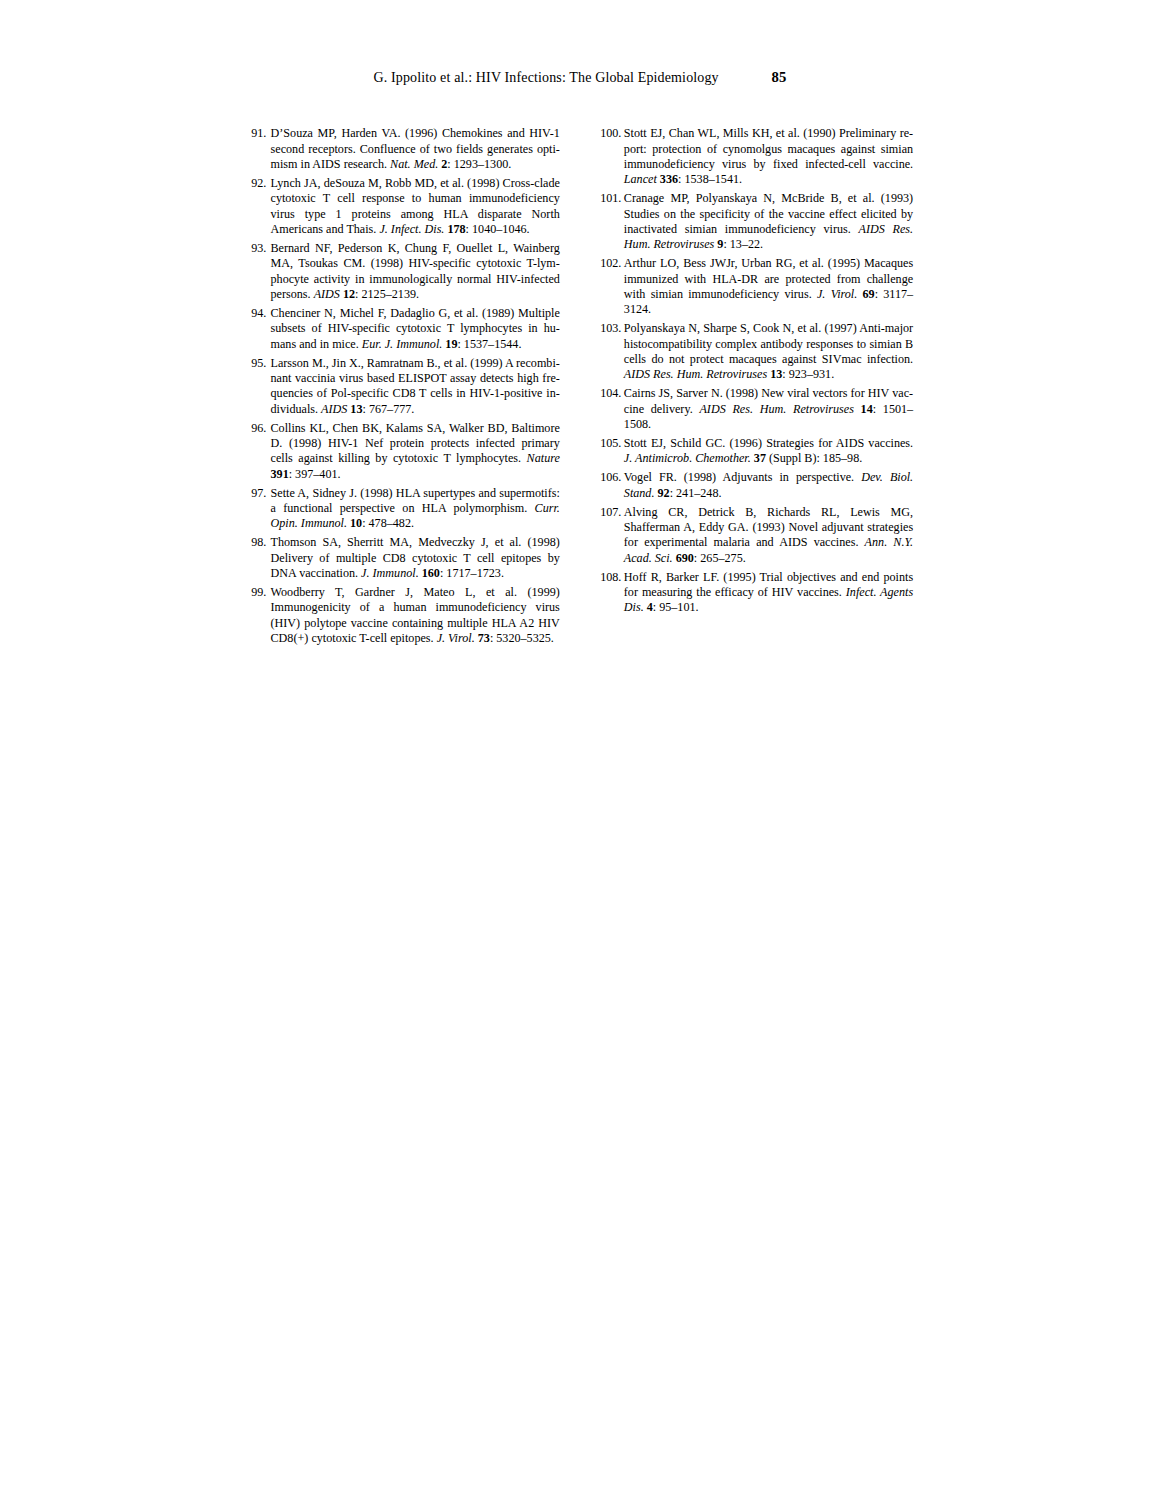G. Ippolito et al.: HIV Infections: The Global Epidemiology 85
91. D’Souza MP, Harden VA. (1996) Chemokines and HIV-1 second receptors. Confluence of two fields generates optimism in AIDS research. Nat. Med. 2: 1293–1300.
92. Lynch JA, deSouza M, Robb MD, et al. (1998) Cross-clade cytotoxic T cell response to human immunodeficiency virus type 1 proteins among HLA disparate North Americans and Thais. J. Infect. Dis. 178: 1040–1046.
93. Bernard NF, Pederson K, Chung F, Ouellet L, Wainberg MA, Tsoukas CM. (1998) HIV-specific cytotoxic T-lymphocyte activity in immunologically normal HIV-infected persons. AIDS 12: 2125–2139.
94. Chenciner N, Michel F, Dadaglio G, et al. (1989) Multiple subsets of HIV-specific cytotoxic T lymphocytes in humans and in mice. Eur. J. Immunol. 19: 1537–1544.
95. Larsson M., Jin X., Ramratnam B., et al. (1999) A recombinant vaccinia virus based ELISPOT assay detects high frequencies of Pol-specific CD8 T cells in HIV-1-positive individuals. AIDS 13: 767–777.
96. Collins KL, Chen BK, Kalams SA, Walker BD, Baltimore D. (1998) HIV-1 Nef protein protects infected primary cells against killing by cytotoxic T lymphocytes. Nature 391: 397–401.
97. Sette A, Sidney J. (1998) HLA supertypes and supermotifs: a functional perspective on HLA polymorphism. Curr. Opin. Immunol. 10: 478–482.
98. Thomson SA, Sherritt MA, Medveczky J, et al. (1998) Delivery of multiple CD8 cytotoxic T cell epitopes by DNA vaccination. J. Immunol. 160: 1717–1723.
99. Woodberry T, Gardner J, Mateo L, et al. (1999) Immunogenicity of a human immunodeficiency virus (HIV) polytope vaccine containing multiple HLA A2 HIV CD8(+) cytotoxic T-cell epitopes. J. Virol. 73: 5320–5325.
100. Stott EJ, Chan WL, Mills KH, et al. (1990) Preliminary report: protection of cynomolgus macaques against simian immunodeficiency virus by fixed infected-cell vaccine. Lancet 336: 1538–1541.
101. Cranage MP, Polyanskaya N, McBride B, et al. (1993) Studies on the specificity of the vaccine effect elicited by inactivated simian immunodeficiency virus. AIDS Res. Hum. Retroviruses 9: 13–22.
102. Arthur LO, Bess JWJr, Urban RG, et al. (1995) Macaques immunized with HLA-DR are protected from challenge with simian immunodeficiency virus. J. Virol. 69: 3117–3124.
103. Polyanskaya N, Sharpe S, Cook N, et al. (1997) Anti-major histocompatibility complex antibody responses to simian B cells do not protect macaques against SIVmac infection. AIDS Res. Hum. Retroviruses 13: 923–931.
104. Cairns JS, Sarver N. (1998) New viral vectors for HIV vaccine delivery. AIDS Res. Hum. Retroviruses 14: 1501–1508.
105. Stott EJ, Schild GC. (1996) Strategies for AIDS vaccines. J. Antimicrob. Chemother. 37 (Suppl B): 185–98.
106. Vogel FR. (1998) Adjuvants in perspective. Dev. Biol. Stand. 92: 241–248.
107. Alving CR, Detrick B, Richards RL, Lewis MG, Shafferman A, Eddy GA. (1993) Novel adjuvant strategies for experimental malaria and AIDS vaccines. Ann. N.Y. Acad. Sci. 690: 265–275.
108. Hoff R, Barker LF. (1995) Trial objectives and end points for measuring the efficacy of HIV vaccines. Infect. Agents Dis. 4: 95–101.